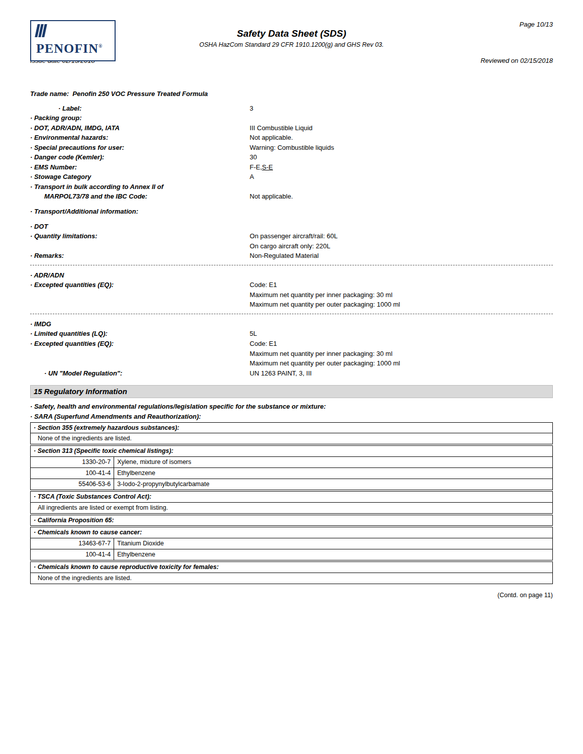PENOFIN®
Page 10/13
Safety Data Sheet (SDS)
OSHA HazCom Standard 29 CFR 1910.1200(g) and GHS Rev 03.
Issue date 02/15/2018
Reviewed on 02/15/2018
Trade name: Penofin 250 VOC Pressure Treated Formula
| · Label: | 3 |
| · Packing group: | |
| · DOT, ADR/ADN, IMDG, IATA | III Combustible Liquid |
| · Environmental hazards: | Not applicable. |
| · Special precautions for user: | Warning: Combustible liquids |
| · Danger code (Kemler): | 30 |
| · EMS Number: | F-E, S-E |
| · Stowage Category | A |
| · Transport in bulk according to Annex II of | |
| MARPOL73/78 and the IBC Code: | Not applicable. |
| · Transport/Additional information: | |
| · DOT | |
| · Quantity limitations: | On passenger aircraft/rail: 60L |
| | On cargo aircraft only: 220L |
| · Remarks: | Non-Regulated Material |
| · ADR/ADN | |
| · Excepted quantities (EQ): | Code: E1 |
| | Maximum net quantity per inner packaging: 30 ml |
| | Maximum net quantity per outer packaging: 1000 ml |
| · IMDG | |
| · Limited quantities (LQ): | 5L |
| · Excepted quantities (EQ): | Code: E1 |
| | Maximum net quantity per inner packaging: 30 ml |
| | Maximum net quantity per outer packaging: 1000 ml |
| · UN "Model Regulation": | UN 1263 PAINT, 3, III |
15 Regulatory Information
· Safety, health and environmental regulations/legislation specific for the substance or mixture:
· SARA (Superfund Amendments and Reauthorization):
| · Section 355 (extremely hazardous substances): |
| None of the ingredients are listed. |
| · Section 313 (Specific toxic chemical listings): |
| 1330-20-7 | Xylene, mixture of isomers |
| 100-41-4 | Ethylbenzene |
| 55406-53-6 | 3-Iodo-2-propynylbutylcarbamate |
| · TSCA (Toxic Substances Control Act): |
| All ingredients are listed or exempt from listing. |
| · California Proposition 65: |
| · Chemicals known to cause cancer: |
| 13463-67-7 | Titanium Dioxide |
| 100-41-4 | Ethylbenzene |
| · Chemicals known to cause reproductive toxicity for females: |
| None of the ingredients are listed. |
(Contd. on page 11)